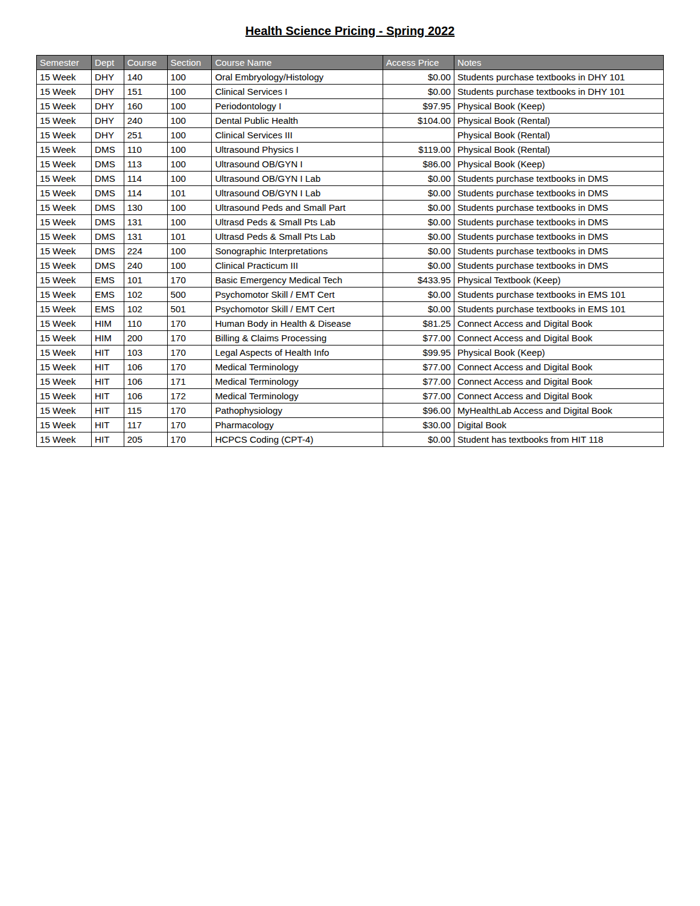Health Science Pricing - Spring 2022
| Semester | Dept | Course | Section | Course Name | Access Price | Notes |
| --- | --- | --- | --- | --- | --- | --- |
| 15 Week | DHY | 140 | 100 | Oral Embryology/Histology | $0.00 | Students purchase textbooks in DHY 101 |
| 15 Week | DHY | 151 | 100 | Clinical Services I | $0.00 | Students purchase textbooks in DHY 101 |
| 15 Week | DHY | 160 | 100 | Periodontology I | $97.95 | Physical Book (Keep) |
| 15 Week | DHY | 240 | 100 | Dental Public Health | $104.00 | Physical Book (Rental) |
| 15 Week | DHY | 251 | 100 | Clinical Services III | | Physical Book (Rental) |
| 15 Week | DMS | 110 | 100 | Ultrasound Physics I | $119.00 | Physical Book (Rental) |
| 15 Week | DMS | 113 | 100 | Ultrasound OB/GYN I | $86.00 | Physical Book (Keep) |
| 15 Week | DMS | 114 | 100 | Ultrasound OB/GYN I Lab | $0.00 | Students purchase textbooks in DMS |
| 15 Week | DMS | 114 | 101 | Ultrasound OB/GYN I Lab | $0.00 | Students purchase textbooks in DMS |
| 15 Week | DMS | 130 | 100 | Ultrasound Peds and Small Part | $0.00 | Students purchase textbooks in DMS |
| 15 Week | DMS | 131 | 100 | Ultrasd Peds & Small Pts Lab | $0.00 | Students purchase textbooks in DMS |
| 15 Week | DMS | 131 | 101 | Ultrasd Peds & Small Pts Lab | $0.00 | Students purchase textbooks in DMS |
| 15 Week | DMS | 224 | 100 | Sonographic Interpretations | $0.00 | Students purchase textbooks in DMS |
| 15 Week | DMS | 240 | 100 | Clinical Practicum III | $0.00 | Students purchase textbooks in DMS |
| 15 Week | EMS | 101 | 170 | Basic Emergency Medical Tech | $433.95 | Physical Textbook (Keep) |
| 15 Week | EMS | 102 | 500 | Psychomotor Skill / EMT Cert | $0.00 | Students purchase textbooks in EMS 101 |
| 15 Week | EMS | 102 | 501 | Psychomotor Skill / EMT Cert | $0.00 | Students purchase textbooks in EMS 101 |
| 15 Week | HIM | 110 | 170 | Human Body in Health & Disease | $81.25 | Connect Access and Digital Book |
| 15 Week | HIM | 200 | 170 | Billing & Claims Processing | $77.00 | Connect Access and Digital Book |
| 15 Week | HIT | 103 | 170 | Legal Aspects of Health Info | $99.95 | Physical Book (Keep) |
| 15 Week | HIT | 106 | 170 | Medical Terminology | $77.00 | Connect Access and Digital Book |
| 15 Week | HIT | 106 | 171 | Medical Terminology | $77.00 | Connect Access and Digital Book |
| 15 Week | HIT | 106 | 172 | Medical Terminology | $77.00 | Connect Access and Digital Book |
| 15 Week | HIT | 115 | 170 | Pathophysiology | $96.00 | MyHealthLab Access and Digital Book |
| 15 Week | HIT | 117 | 170 | Pharmacology | $30.00 | Digital Book |
| 15 Week | HIT | 205 | 170 | HCPCS Coding (CPT-4) | $0.00 | Student has textbooks from HIT 118 |